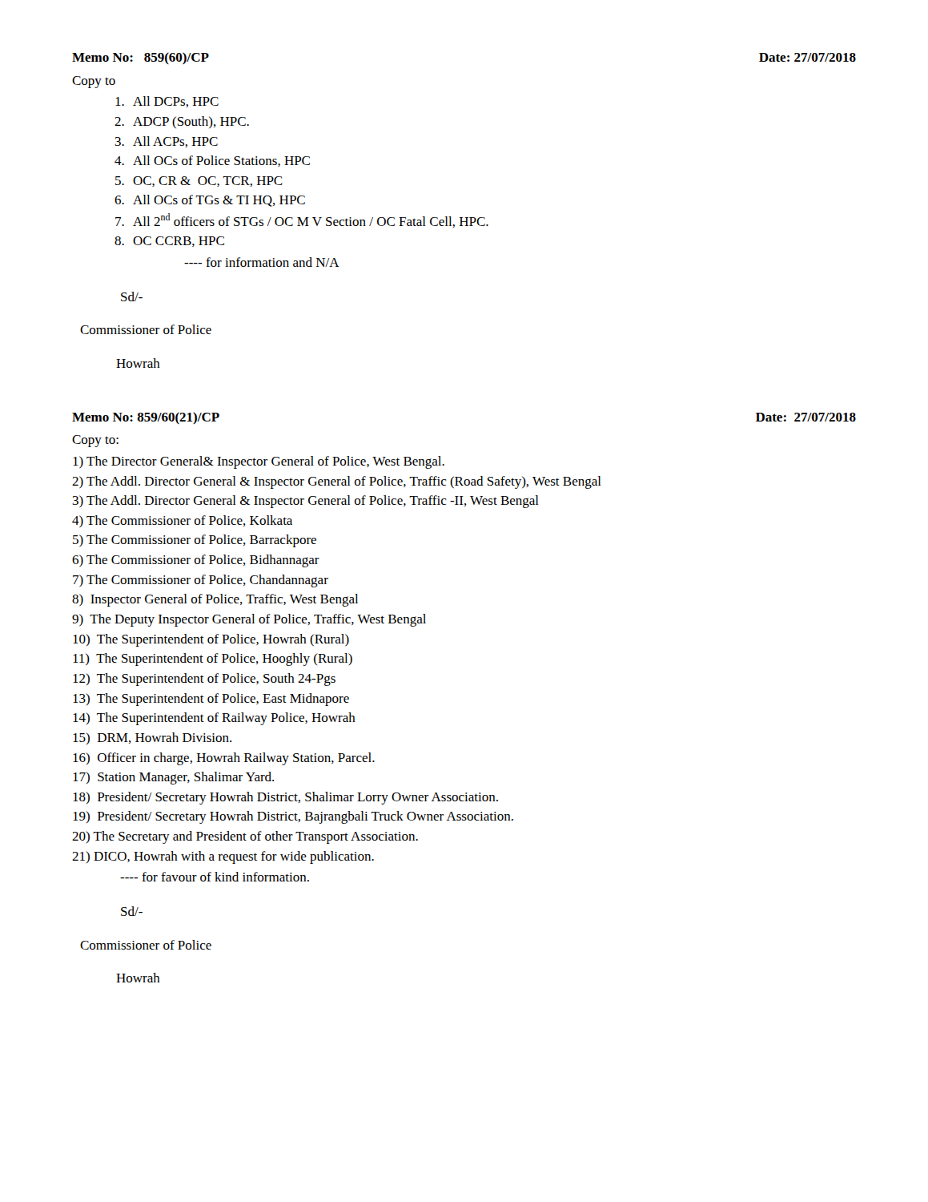Memo No: 859(60)/CP Date: 27/07/2018
Copy to
All DCPs, HPC
ADCP (South), HPC.
All ACPs, HPC
All OCs of Police Stations, HPC
OC, CR & OC, TCR, HPC
All OCs of TGs & TI HQ, HPC
All 2nd officers of STGs / OC M V Section / OC Fatal Cell, HPC.
OC CCRB, HPC
---- for information and N/A
Sd/-
Commissioner of Police
Howrah
Memo No: 859/60(21)/CP Date: 27/07/2018
Copy to:
1) The Director General& Inspector General of Police, West Bengal.
2) The Addl. Director General & Inspector General of Police, Traffic (Road Safety), West Bengal
3) The Addl. Director General & Inspector General of Police, Traffic -II, West Bengal
4) The Commissioner of Police, Kolkata
5) The Commissioner of Police, Barrackpore
6) The Commissioner of Police, Bidhannagar
7) The Commissioner of Police, Chandannagar
8) Inspector General of Police, Traffic, West Bengal
9) The Deputy Inspector General of Police, Traffic, West Bengal
10) The Superintendent of Police, Howrah (Rural)
11) The Superintendent of Police, Hooghly (Rural)
12) The Superintendent of Police, South 24-Pgs
13) The Superintendent of Police, East Midnapore
14) The Superintendent of Railway Police, Howrah
15) DRM, Howrah Division.
16) Officer in charge, Howrah Railway Station, Parcel.
17) Station Manager, Shalimar Yard.
18) President/ Secretary Howrah District, Shalimar Lorry Owner Association.
19) President/ Secretary Howrah District, Bajrangbali Truck Owner Association.
20) The Secretary and President of other Transport Association.
21) DICO, Howrah with a request for wide publication.
---- for favour of kind information.
Sd/-
Commissioner of Police
Howrah